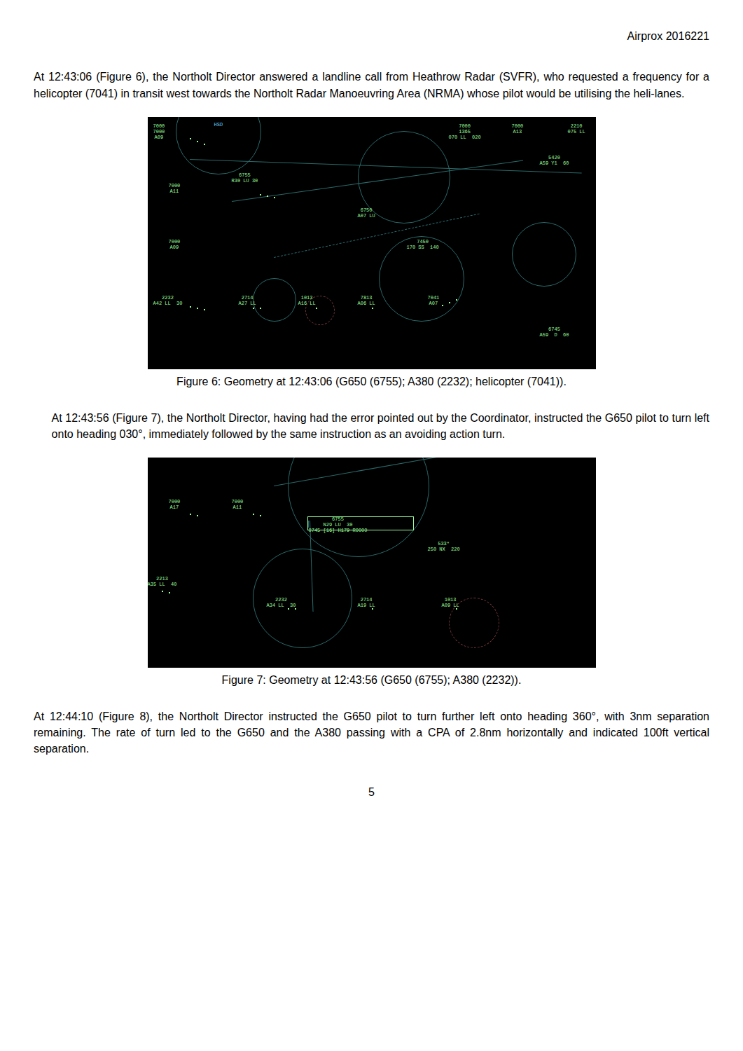Airprox 2016221
At 12:43:06 (Figure 6), the Northolt Director answered a landline call from Heathrow Radar (SVFR), who requested a frequency for a helicopter (7041) in transit west towards the Northolt Radar Manoeuvring Area (NRMA) whose pilot would be utilising the heli-lanes.
7000 7000 A09
6755 R30 LU 30
7000 A11
7000 A09
2232 A42 LL 30
2714 A27 LL
1013 A16 LL
7813 A06 LL
7450 170 SS 140
7041 A07
7000 A13
2210 075 LL
7000 1365 070 LL 020
5420 A59 Y1 60
6750 A07 LU
6745 A59 D 60
HSD
Figure 6: Geometry at 12:43:06 (G650 (6755); A380 (2232); helicopter (7041)).
At 12:43:56 (Figure 7), the Northolt Director, having had the error pointed out by the Coordinator, instructed the G650 pilot to turn left onto heading 030°, immediately followed by the same instruction as an avoiding action turn.
7000 A17
7000 A11
2213 A35 LL 40
2232 A34 LL 30
2714 A19 LL
1013 A09 LL
533* 250 NX 220
6755 N29 LU 30 0745 [16] H179 R0000
Figure 7: Geometry at 12:43:56 (G650 (6755); A380 (2232)).
At 12:44:10 (Figure 8), the Northolt Director instructed the G650 pilot to turn further left onto heading 360°, with 3nm separation remaining. The rate of turn led to the G650 and the A380 passing with a CPA of 2.8nm horizontally and indicated 100ft vertical separation.
5